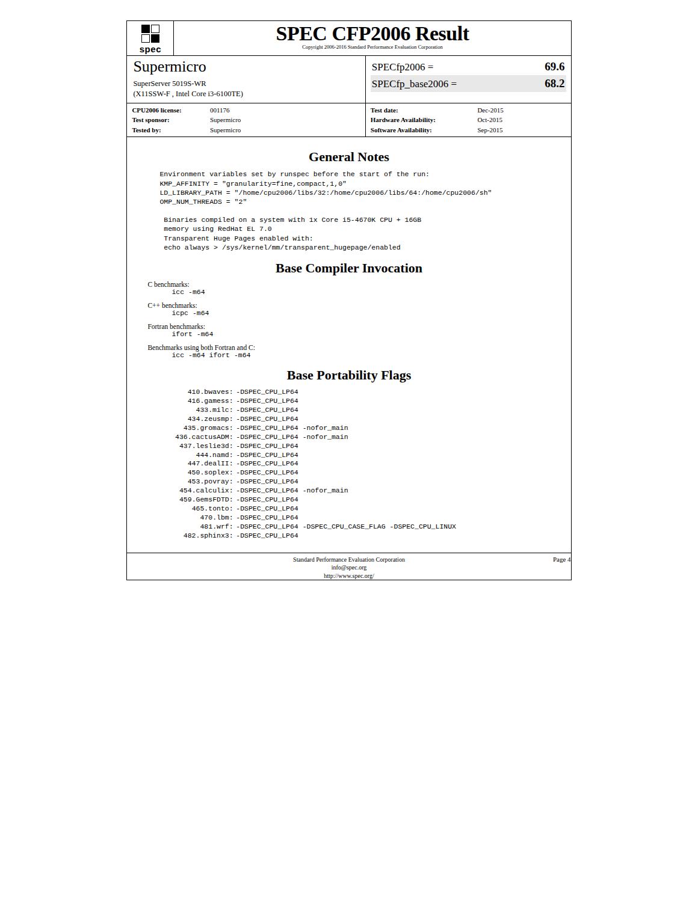spec
SPEC CFP2006 Result
Copyright 2006-2016 Standard Performance Evaluation Corporation
Supermicro
SuperServer 5019S-WR
(X11SSW-F , Intel Core i3-6100TE)
SPECfp2006 = 69.6
SPECfp_base2006 = 68.2
CPU2006 license: 001176
Test sponsor: Supermicro
Tested by: Supermicro
Test date: Dec-2015
Hardware Availability: Oct-2015
Software Availability: Sep-2015
General Notes
Environment variables set by runspec before the start of the run:
KMP_AFFINITY = "granularity=fine,compact,1,0"
LD_LIBRARY_PATH = "/home/cpu2006/libs/32:/home/cpu2006/libs/64:/home/cpu2006/sh"
OMP_NUM_THREADS = "2"

 Binaries compiled on a system with 1x Core i5-4670K CPU + 16GB
 memory using RedHat EL 7.0
 Transparent Huge Pages enabled with:
 echo always > /sys/kernel/mm/transparent_hugepage/enabled
Base Compiler Invocation
C benchmarks:
icc -m64
C++ benchmarks:
icpc -m64
Fortran benchmarks:
ifort -m64
Benchmarks using both Fortran and C:
icc -m64 ifort -m64
Base Portability Flags
410.bwaves:-DSPEC_CPU_LP64
416.gamess:-DSPEC_CPU_LP64
433.milc:-DSPEC_CPU_LP64
434.zeusmp:-DSPEC_CPU_LP64
435.gromacs:-DSPEC_CPU_LP64 -nofor_main
436.cactusADM:-DSPEC_CPU_LP64 -nofor_main
437.leslie3d:-DSPEC_CPU_LP64
444.namd:-DSPEC_CPU_LP64
447.dealII:-DSPEC_CPU_LP64
450.soplex:-DSPEC_CPU_LP64
453.povray:-DSPEC_CPU_LP64
454.calculix:-DSPEC_CPU_LP64 -nofor_main
459.GemsFDTD:-DSPEC_CPU_LP64
465.tonto:-DSPEC_CPU_LP64
470.lbm:-DSPEC_CPU_LP64
481.wrf:-DSPEC_CPU_LP64 -DSPEC_CPU_CASE_FLAG -DSPEC_CPU_LINUX
482.sphinx3:-DSPEC_CPU_LP64
Standard Performance Evaluation Corporation
info@spec.org
http://www.spec.org/
Page 4